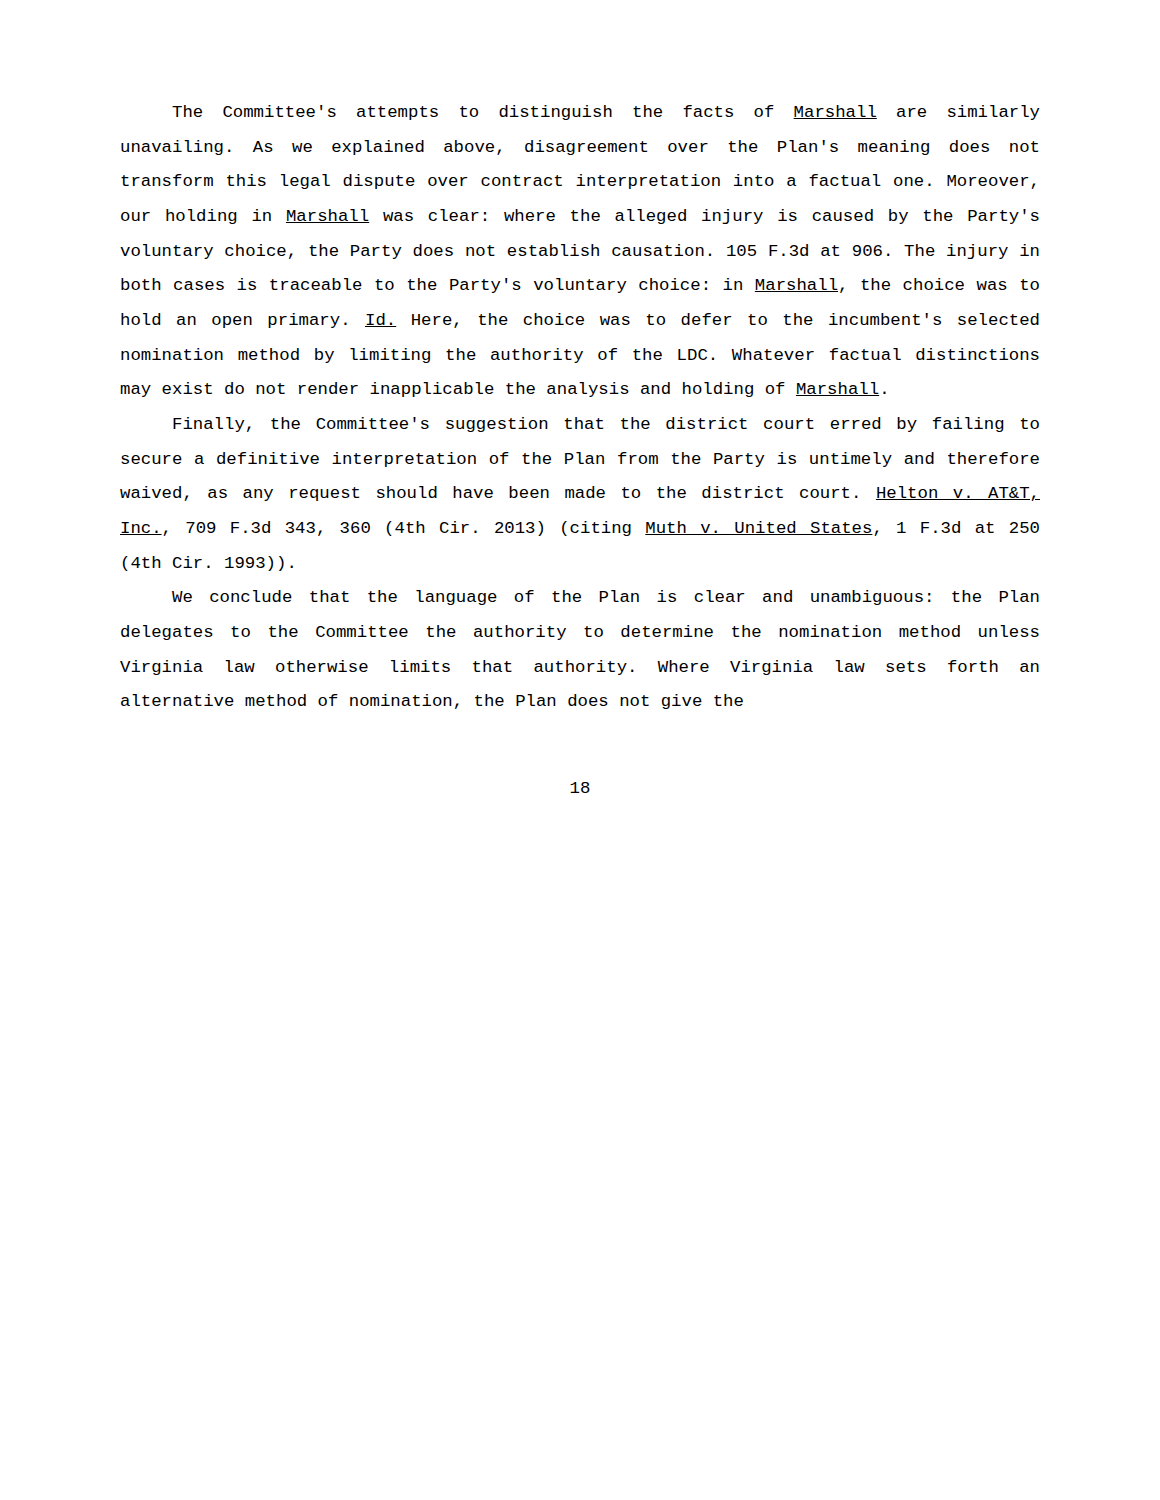The Committee's attempts to distinguish the facts of Marshall are similarly unavailing. As we explained above, disagreement over the Plan's meaning does not transform this legal dispute over contract interpretation into a factual one. Moreover, our holding in Marshall was clear: where the alleged injury is caused by the Party's voluntary choice, the Party does not establish causation. 105 F.3d at 906. The injury in both cases is traceable to the Party's voluntary choice: in Marshall, the choice was to hold an open primary. Id. Here, the choice was to defer to the incumbent's selected nomination method by limiting the authority of the LDC. Whatever factual distinctions may exist do not render inapplicable the analysis and holding of Marshall.
Finally, the Committee's suggestion that the district court erred by failing to secure a definitive interpretation of the Plan from the Party is untimely and therefore waived, as any request should have been made to the district court. Helton v. AT&T, Inc., 709 F.3d 343, 360 (4th Cir. 2013) (citing Muth v. United States, 1 F.3d at 250 (4th Cir. 1993)).
We conclude that the language of the Plan is clear and unambiguous: the Plan delegates to the Committee the authority to determine the nomination method unless Virginia law otherwise limits that authority. Where Virginia law sets forth an alternative method of nomination, the Plan does not give the
18